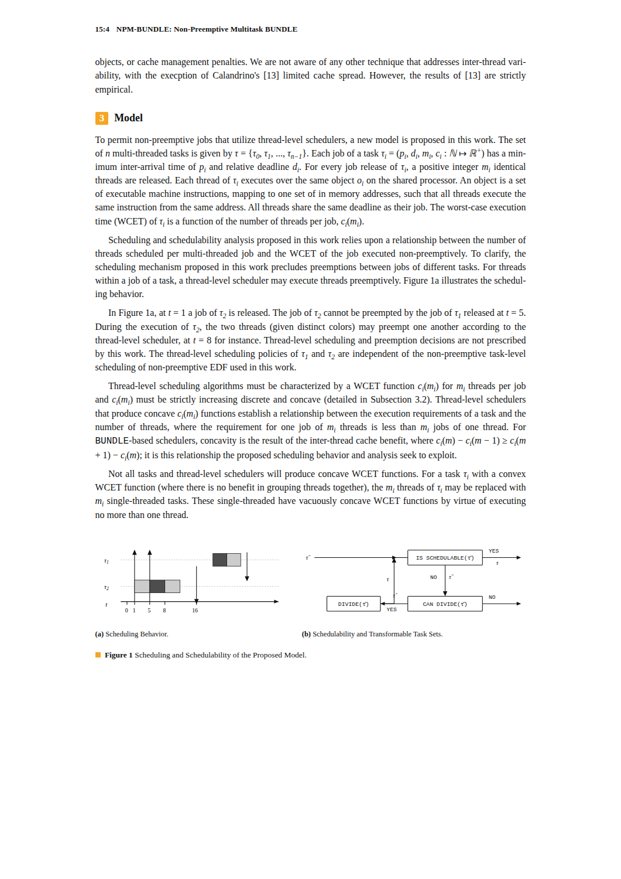15:4 NPM-BUNDLE: Non-Preemptive Multitask BUNDLE
objects, or cache management penalties. We are not aware of any other technique that addresses inter-thread variability, with the execption of Calandrino's [13] limited cache spread. However, the results of [13] are strictly empirical.
3 Model
To permit non-preemptive jobs that utilize thread-level schedulers, a new model is proposed in this work. The set of n multi-threaded tasks is given by τ = {τ0, τ1, ..., τn−1}. Each job of a task τi = (pi, di, mi, ci : ℕ ↦ ℝ+) has a minimum inter-arrival time of pi and relative deadline di. For every job release of τi, a positive integer mi identical threads are released. Each thread of τi executes over the same object oi on the shared processor. An object is a set of executable machine instructions, mapping to one set of in memory addresses, such that all threads execute the same instruction from the same address. All threads share the same deadline as their job. The worst-case execution time (WCET) of τi is a function of the number of threads per job, ci(mi).
Scheduling and schedulability analysis proposed in this work relies upon a relationship between the number of threads scheduled per multi-threaded job and the WCET of the job executed non-preemptively. To clarify, the scheduling mechanism proposed in this work precludes preemptions between jobs of different tasks. For threads within a job of a task, a thread-level scheduler may execute threads preemptively. Figure 1a illustrates the scheduling behavior.
In Figure 1a, at t = 1 a job of τ2 is released. The job of τ2 cannot be preempted by the job of τ1 released at t = 5. During the execution of τ2, the two threads (given distinct colors) may preempt one another according to the thread-level scheduler, at t = 8 for instance. Thread-level scheduling and preemption decisions are not prescribed by this work. The thread-level scheduling policies of τ1 and τ2 are independent of the non-preemptive task-level scheduling of non-preemptive EDF used in this work.
Thread-level scheduling algorithms must be characterized by a WCET function ci(mi) for mi threads per job and ci(mi) must be strictly increasing discrete and concave (detailed in Subsection 3.2). Thread-level schedulers that produce concave ci(mi) functions establish a relationship between the execution requirements of a task and the number of threads, where the requirement for one job of mi threads is less than mi jobs of one thread. For BUNDLE-based schedulers, concavity is the result of the inter-thread cache benefit, where ci(m) − ci(m − 1) ≥ ci(m + 1) − ci(m); it is this relationship the proposed scheduling behavior and analysis seek to exploit.
Not all tasks and thread-level schedulers will produce concave WCET functions. For a task τi with a convex WCET function (where there is no benefit in grouping threads together), the mi threads of τi may be replaced with mi single-threaded tasks. These single-threaded have vacuously concave WCET functions by virtue of executing no more than one thread.
τ1 τ2 t 0 1 5 8 16
(a) Scheduling Behavior.
IS SCHEDULABLE(τ̂) CAN DIVIDE(τ̂) DIVIDE(τ̂) τ̂ τ YES τ NO τ̂ YES τ̂ NO
(b) Schedulability and Transformable Task Sets.
Figure 1 Scheduling and Schedulability of the Proposed Model.